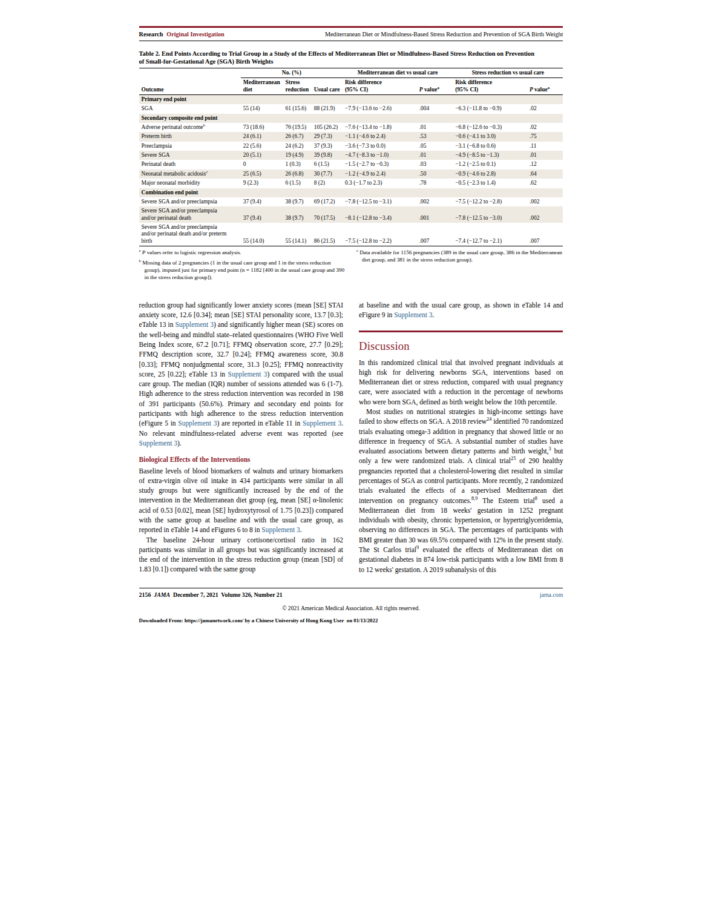Research Original Investigation
Mediterranean Diet or Mindfulness-Based Stress Reduction and Prevention of SGA Birth Weight
Table 2. End Points According to Trial Group in a Study of the Effects of Mediterranean Diet or Mindfulness-Based Stress Reduction on Prevention
of Small-for-Gestational Age (SGA) Birth Weights
| | No. (%) | Mediterranean diet vs usual care | Stress reduction vs usual care |
| --- | --- | --- | --- |
| Outcome | Mediterranean diet | Stress reduction | Usual care | Risk difference (95% CI) | P value a | Risk difference (95% CI) | P value a |
| Primary end point |
| SGA | 55 (14) | 61 (15.6) | 88 (21.9) | −7.9 (−13.6 to −2.6) | .004 | −6.3 (−11.8 to −0.9) | .02 |
| Secondary composite end point |
| Adverse perinatal outcome b | 73 (18.6) | 76 (19.5) | 105 (26.2) | −7.6 (−13.4 to −1.8) | .01 | −6.8 (−12.6 to −0.3) | .02 |
| Preterm birth | 24 (6.1) | 26 (6.7) | 29 (7.3) | −1.1 (−4.6 to 2.4) | .53 | −0.6 (−4.1 to 3.0) | .75 |
| Preeclampsia | 22 (5.6) | 24 (6.2) | 37 (9.3) | −3.6 (−7.3 to 0.0) | .05 | −3.1 (−6.8 to 0.6) | .11 |
| Severe SGA | 20 (5.1) | 19 (4.9) | 39 (9.8) | −4.7 (−8.3 to −1.0) | .01 | −4.9 (−8.5 to −1.3) | .01 |
| Perinatal death | 0 | 1 (0.3) | 6 (1.5) | −1.5 (−2.7 to −0.3) | .03 | −1.2 (−2.5 to 0.1) | .12 |
| Neonatal metabolic acidosis c | 25 (6.5) | 26 (6.8) | 30 (7.7) | −1.2 (−4.9 to 2.4) | .50 | −0.9 (−4.6 to 2.8) | .64 |
| Major neonatal morbidity | 9 (2.3) | 6 (1.5) | 8 (2) | 0.3 (−1.7 to 2.3) | .78 | −0.5 (−2.3 to 1.4) | .62 |
| Combination end point |
| Severe SGA and/or preeclampsia | 37 (9.4) | 38 (9.7) | 69 (17.2) | −7.8 (−12.5 to −3.1) | .002 | −7.5 (−12.2 to −2.8) | .002 |
| Severe SGA and/or preeclampsia and/or perinatal death | 37 (9.4) | 38 (9.7) | 70 (17.5) | −8.1 (−12.8 to −3.4) | .001 | −7.8 (−12.5 to −3.0) | .002 |
| Severe SGA and/or preeclampsia and/or perinatal death and/or preterm birth | 55 (14.0) | 55 (14.1) | 86 (21.5) | −7.5 (−12.8 to −2.2) | .007 | −7.4 (−12.7 to −2.1) | .007 |
a P values refer to logistic regression analysis.
b Missing data of 2 pregnancies (1 in the usual care group and 1 in the stress reduction group), imputed just for primary end point (n = 1182 [400 in the usual care group and 390 in the stress reduction group]).
c Data available for 1156 pregnancies (389 in the usual care group, 386 in the Mediterranean diet group, and 381 in the stress reduction group).
reduction group had significantly lower anxiety scores (mean [SE] STAI anxiety score, 12.6 [0.34]; mean [SE] STAI personality score, 13.7 [0.3]; eTable 13 in Supplement 3) and significantly higher mean (SE) scores on the well-being and mindful state–related questionnaires (WHO Five Well Being Index score, 67.2 [0.71]; FFMQ observation score, 27.7 [0.29]; FFMQ description score, 32.7 [0.24]; FFMQ awareness score, 30.8 [0.33]; FFMQ nonjudgmental score, 31.3 [0.25]; FFMQ nonreactivity score, 25 [0.22]; eTable 13 in Supplement 3) compared with the usual care group. The median (IQR) number of sessions attended was 6 (1-7). High adherence to the stress reduction intervention was recorded in 198 of 391 participants (50.6%). Primary and secondary end points for participants with high adherence to the stress reduction intervention (eFigure 5 in Supplement 3) are reported in eTable 11 in Supplement 3. No relevant mindfulness-related adverse event was reported (see Supplement 3).
Biological Effects of the Interventions
Baseline levels of blood biomarkers of walnuts and urinary biomarkers of extra-virgin olive oil intake in 434 participants were similar in all study groups but were significantly increased by the end of the intervention in the Mediterranean diet group (eg, mean [SE] α-linolenic acid of 0.53 [0.02], mean [SE] hydroxytyrosol of 1.75 [0.23]) compared with the same group at baseline and with the usual care group, as reported in eTable 14 and eFigures 6 to 8 in Supplement 3.
The baseline 24-hour urinary cortisone/cortisol ratio in 162 participants was similar in all groups but was significantly increased at the end of the intervention in the stress reduction group (mean [SD] of 1.83 [0.1]) compared with the same group
at baseline and with the usual care group, as shown in eTable 14 and eFigure 9 in Supplement 3.
Discussion
In this randomized clinical trial that involved pregnant individuals at high risk for delivering newborns SGA, interventions based on Mediterranean diet or stress reduction, compared with usual pregnancy care, were associated with a reduction in the percentage of newborns who were born SGA, defined as birth weight below the 10th percentile.
Most studies on nutritional strategies in high-income settings have failed to show effects on SGA. A 2018 review24 identified 70 randomized trials evaluating omega-3 addition in pregnancy that showed little or no difference in frequency of SGA. A substantial number of studies have evaluated associations between dietary patterns and birth weight,3 but only a few were randomized trials. A clinical trial25 of 290 healthy pregnancies reported that a cholesterol-lowering diet resulted in similar percentages of SGA as control participants. More recently, 2 randomized trials evaluated the effects of a supervised Mediterranean diet intervention on pregnancy outcomes.8,9 The Esteem trial8 used a Mediterranean diet from 18 weeks' gestation in 1252 pregnant individuals with obesity, chronic hypertension, or hypertriglyceridemia, observing no differences in SGA. The percentages of participants with BMI greater than 30 was 69.5% compared with 12% in the present study. The St Carlos trial9 evaluated the effects of Mediterranean diet on gestational diabetes in 874 low-risk participants with a low BMI from 8 to 12 weeks' gestation. A 2019 subanalysis of this
2156 JAMA December 7, 2021 Volume 326, Number 21
jama.com
© 2021 American Medical Association. All rights reserved.
Downloaded From: https://jamanetwork.com/ by a Chinese University of Hong Kong User on 01/13/2022